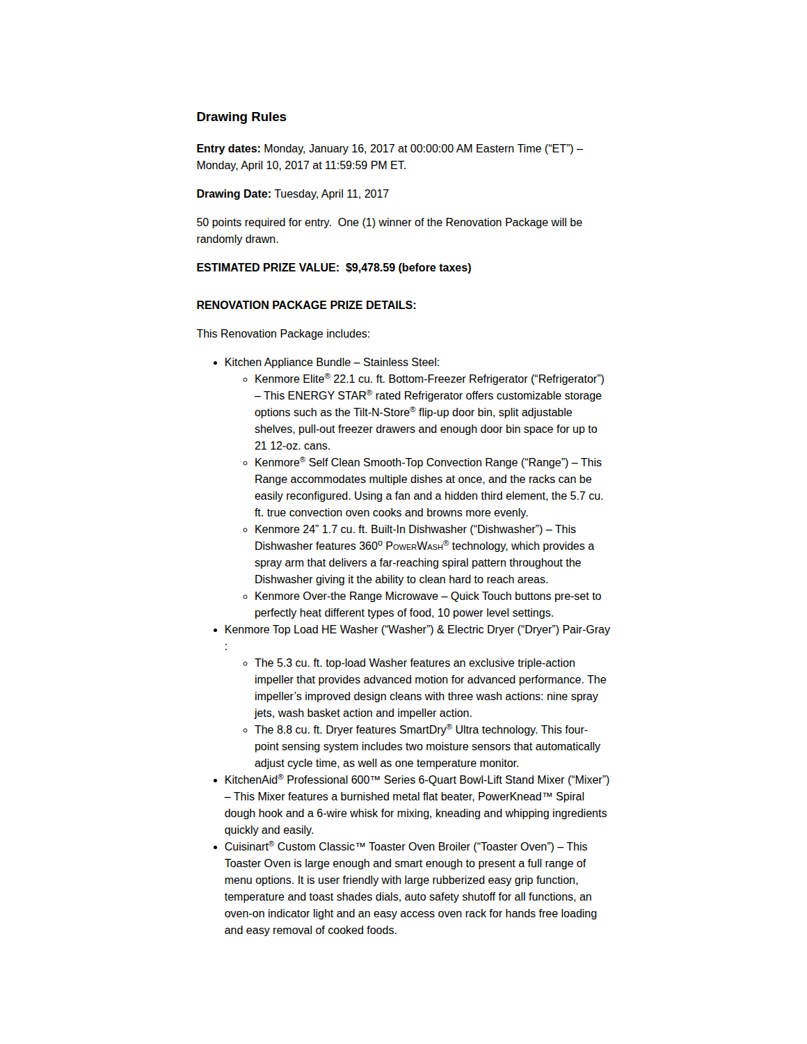Drawing Rules
Entry dates: Monday, January 16, 2017 at 00:00:00 AM Eastern Time (“ET”) – Monday, April 10, 2017 at 11:59:59 PM ET.
Drawing Date: Tuesday, April 11, 2017
50 points required for entry. One (1) winner of the Renovation Package will be randomly drawn.
ESTIMATED PRIZE VALUE: $9,478.59 (before taxes)
RENOVATION PACKAGE PRIZE DETAILS:
This Renovation Package includes:
Kitchen Appliance Bundle – Stainless Steel:
Kenmore Elite® 22.1 cu. ft. Bottom-Freezer Refrigerator (“Refrigerator”) – This ENERGY STAR® rated Refrigerator offers customizable storage options such as the Tilt-N-Store® flip-up door bin, split adjustable shelves, pull-out freezer drawers and enough door bin space for up to 21 12-oz. cans.
Kenmore® Self Clean Smooth-Top Convection Range (“Range”) – This Range accommodates multiple dishes at once, and the racks can be easily reconfigured. Using a fan and a hidden third element, the 5.7 cu. ft. true convection oven cooks and browns more evenly.
Kenmore 24” 1.7 cu. ft. Built-In Dishwasher (“Dishwasher”) – This Dishwasher features 360o PowerWash® technology, which provides a spray arm that delivers a far-reaching spiral pattern throughout the Dishwasher giving it the ability to clean hard to reach areas.
Kenmore Over-the Range Microwave – Quick Touch buttons pre-set to perfectly heat different types of food, 10 power level settings.
Kenmore Top Load HE Washer (“Washer”) & Electric Dryer (“Dryer”) Pair-Gray :
The 5.3 cu. ft. top-load Washer features an exclusive triple-action impeller that provides advanced motion for advanced performance. The impeller’s improved design cleans with three wash actions: nine spray jets, wash basket action and impeller action.
The 8.8 cu. ft. Dryer features SmartDry® Ultra technology. This four-point sensing system includes two moisture sensors that automatically adjust cycle time, as well as one temperature monitor.
KitchenAid® Professional 600™ Series 6-Quart Bowl-Lift Stand Mixer (“Mixer”) – This Mixer features a burnished metal flat beater, PowerKnead™ Spiral dough hook and a 6-wire whisk for mixing, kneading and whipping ingredients quickly and easily.
Cuisinart® Custom Classic™ Toaster Oven Broiler (“Toaster Oven”) – This Toaster Oven is large enough and smart enough to present a full range of menu options. It is user friendly with large rubberized easy grip function, temperature and toast shades dials, auto safety shutoff for all functions, an oven-on indicator light and an easy access oven rack for hands free loading and easy removal of cooked foods.